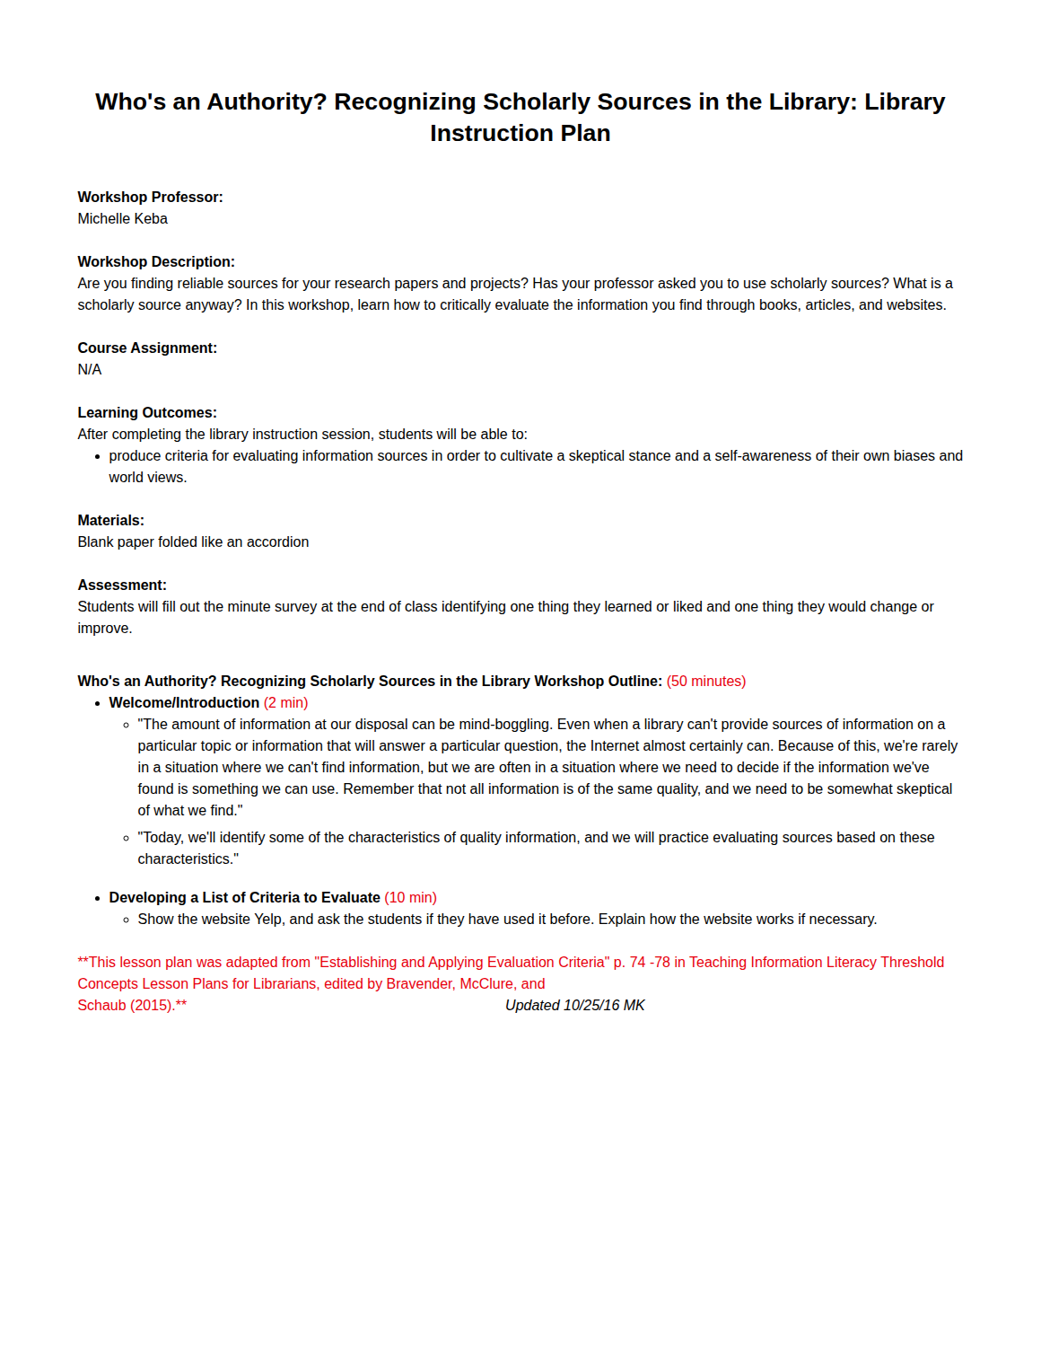Who's an Authority? Recognizing Scholarly Sources in the Library: Library Instruction Plan
Workshop Professor:
Michelle Keba
Workshop Description:
Are you finding reliable sources for your research papers and projects? Has your professor asked you to use scholarly sources? What is a scholarly source anyway? In this workshop, learn how to critically evaluate the information you find through books, articles, and websites.
Course Assignment:
N/A
Learning Outcomes:
After completing the library instruction session, students will be able to:
produce criteria for evaluating information sources in order to cultivate a skeptical stance and a self-awareness of their own biases and world views.
Materials:
Blank paper folded like an accordion
Assessment:
Students will fill out the minute survey at the end of class identifying one thing they learned or liked and one thing they would change or improve.
Who's an Authority? Recognizing Scholarly Sources in the Library Workshop Outline: (50 minutes)
Welcome/Introduction (2 min)
"The amount of information at our disposal can be mind-boggling. Even when a library can't provide sources of information on a particular topic or information that will answer a particular question, the Internet almost certainly can. Because of this, we're rarely in a situation where we can't find information, but we are often in a situation where we need to decide if the information we've found is something we can use. Remember that not all information is of the same quality, and we need to be somewhat skeptical of what we find."
"Today, we'll identify some of the characteristics of quality information, and we will practice evaluating sources based on these characteristics."
Developing a List of Criteria to Evaluate (10 min)
Show the website Yelp, and ask the students if they have used it before. Explain how the website works if necessary.
**This lesson plan was adapted from "Establishing and Applying Evaluation Criteria" p. 74 -78 in Teaching Information Literacy Threshold Concepts Lesson Plans for Librarians, edited by Bravender, McClure, and
Schaub (2015).** Updated 10/25/16 MK